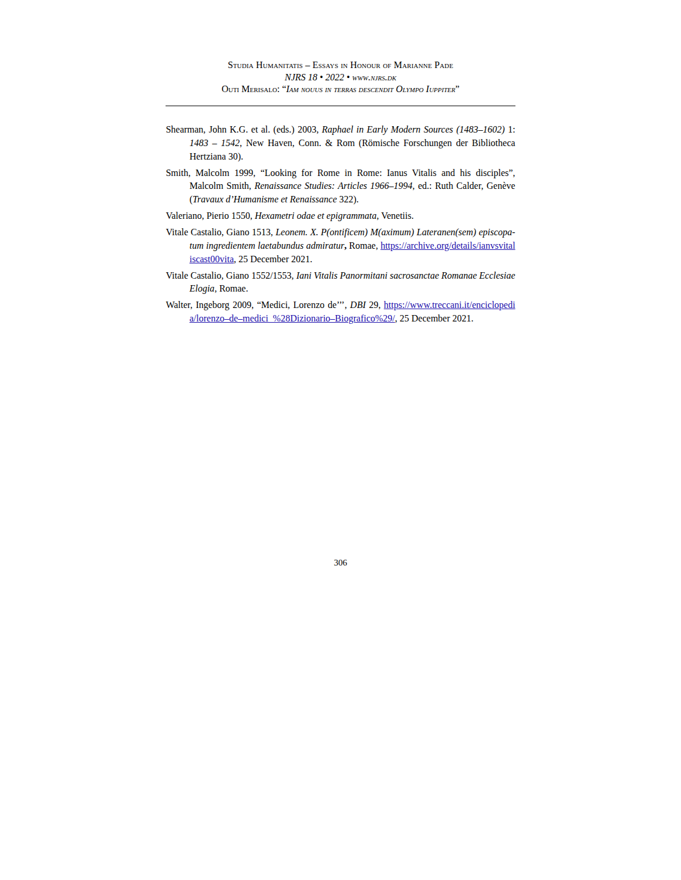Studia Humanitatis – Essays in Honour of Marianne Pade
NJRS 18 • 2022 • www.njrs.dk
Outi Merisalo: “Iam nouus in terras descendit Olympo Iuppiter”
Shearman, John K.G. et al. (eds.) 2003, Raphael in Early Modern Sources (1483–1602) 1: 1483 – 1542, New Haven, Conn. & Rom (Römische Forschungen der Bibliotheca Hertziana 30).
Smith, Malcolm 1999, “Looking for Rome in Rome: Ianus Vitalis and his disciples”, Malcolm Smith, Renaissance Studies: Articles 1966–1994, ed.: Ruth Calder, Genève (Travaux d’Humanisme et Renaissance 322).
Valeriano, Pierio 1550, Hexametri odae et epigrammata, Venetiis.
Vitale Castalio, Giano 1513, Leonem. X. P(ontificem) M(aximum) Lateranen(sem) episcopatum ingredientem laetabundus admiratur, Romae, https://archive.org/details/ianvsvitaliscast00vita, 25 December 2021.
Vitale Castalio, Giano 1552/1553, Iani Vitalis Panormitani sacrosanctae Romanae Ecclesiae Elogia, Romae.
Walter, Ingeborg 2009, “Medici, Lorenzo de’’’, DBI 29, https://www.treccani.it/enciclopedia/lorenzo–de–medici_%28Dizionario–Biografico%29/, 25 December 2021.
306